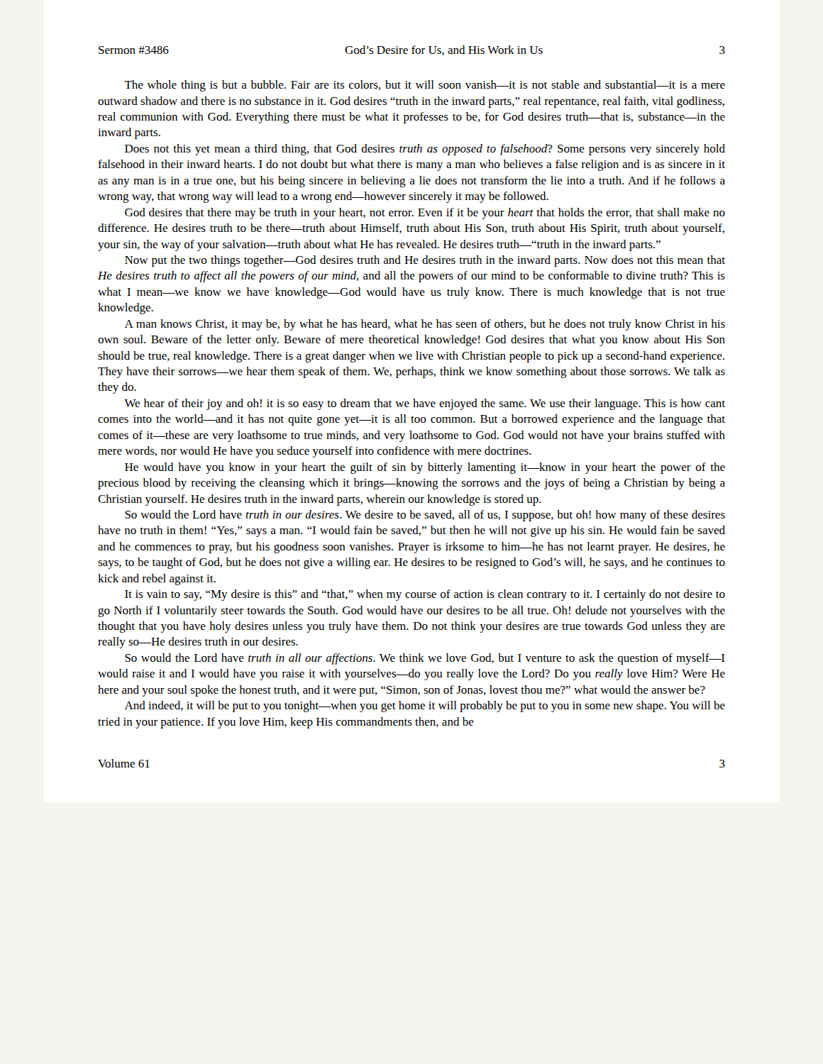Sermon #3486 God’s Desire for Us, and His Work in Us 3
The whole thing is but a bubble. Fair are its colors, but it will soon vanish—it is not stable and substantial—it is a mere outward shadow and there is no substance in it. God desires “truth in the inward parts,” real repentance, real faith, vital godliness, real communion with God. Everything there must be what it professes to be, for God desires truth—that is, substance—in the inward parts.
Does not this yet mean a third thing, that God desires truth as opposed to falsehood? Some persons very sincerely hold falsehood in their inward hearts. I do not doubt but what there is many a man who believes a false religion and is as sincere in it as any man is in a true one, but his being sincere in believing a lie does not transform the lie into a truth. And if he follows a wrong way, that wrong way will lead to a wrong end—however sincerely it may be followed.
God desires that there may be truth in your heart, not error. Even if it be your heart that holds the error, that shall make no difference. He desires truth to be there—truth about Himself, truth about His Son, truth about His Spirit, truth about yourself, your sin, the way of your salvation—truth about what He has revealed. He desires truth—“truth in the inward parts.”
Now put the two things together—God desires truth and He desires truth in the inward parts. Now does not this mean that He desires truth to affect all the powers of our mind, and all the powers of our mind to be conformable to divine truth? This is what I mean—we know we have knowledge—God would have us truly know. There is much knowledge that is not true knowledge.
A man knows Christ, it may be, by what he has heard, what he has seen of others, but he does not truly know Christ in his own soul. Beware of the letter only. Beware of mere theoretical knowledge! God desires that what you know about His Son should be true, real knowledge. There is a great danger when we live with Christian people to pick up a second-hand experience. They have their sorrows—we hear them speak of them. We, perhaps, think we know something about those sorrows. We talk as they do.
We hear of their joy and oh! it is so easy to dream that we have enjoyed the same. We use their language. This is how cant comes into the world—and it has not quite gone yet—it is all too common. But a borrowed experience and the language that comes of it—these are very loathsome to true minds, and very loathsome to God. God would not have your brains stuffed with mere words, nor would He have you seduce yourself into confidence with mere doctrines.
He would have you know in your heart the guilt of sin by bitterly lamenting it—know in your heart the power of the precious blood by receiving the cleansing which it brings—knowing the sorrows and the joys of being a Christian by being a Christian yourself. He desires truth in the inward parts, wherein our knowledge is stored up.
So would the Lord have truth in our desires. We desire to be saved, all of us, I suppose, but oh! how many of these desires have no truth in them! “Yes,” says a man. “I would fain be saved,” but then he will not give up his sin. He would fain be saved and he commences to pray, but his goodness soon vanishes. Prayer is irksome to him—he has not learnt prayer. He desires, he says, to be taught of God, but he does not give a willing ear. He desires to be resigned to God’s will, he says, and he continues to kick and rebel against it.
It is vain to say, “My desire is this” and “that,” when my course of action is clean contrary to it. I certainly do not desire to go North if I voluntarily steer towards the South. God would have our desires to be all true. Oh! delude not yourselves with the thought that you have holy desires unless you truly have them. Do not think your desires are true towards God unless they are really so—He desires truth in our desires.
So would the Lord have truth in all our affections. We think we love God, but I venture to ask the question of myself—I would raise it and I would have you raise it with yourselves—do you really love the Lord? Do you really love Him? Were He here and your soul spoke the honest truth, and it were put, “Simon, son of Jonas, lovest thou me?” what would the answer be?
And indeed, it will be put to you tonight—when you get home it will probably be put to you in some new shape. You will be tried in your patience. If you love Him, keep His commandments then, and be
Volume 61 3